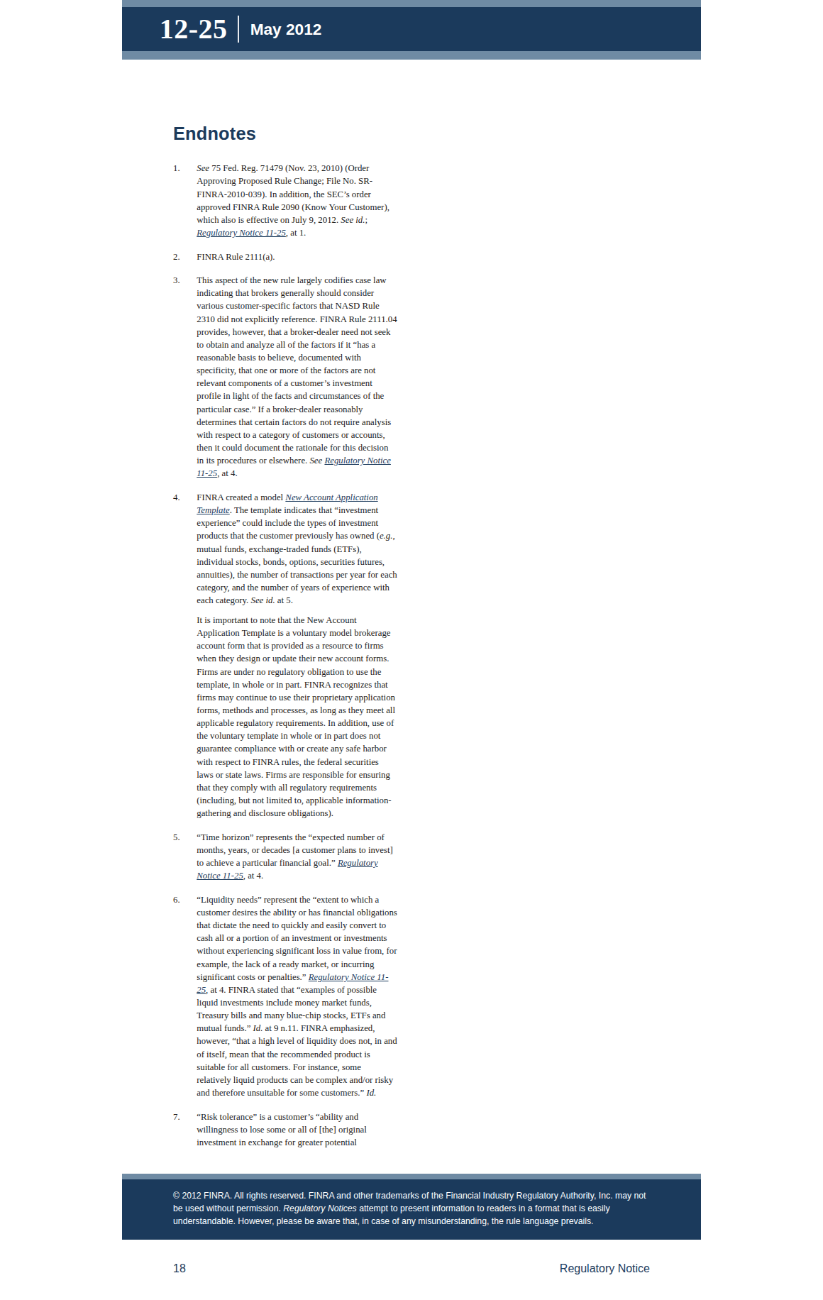12-25 May 2012
Endnotes
See 75 Fed. Reg. 71479 (Nov. 23, 2010) (Order Approving Proposed Rule Change; File No. SR-FINRA-2010-039). In addition, the SEC’s order approved FINRA Rule 2090 (Know Your Customer), which also is effective on July 9, 2012. See id.; Regulatory Notice 11-25, at 1.
FINRA Rule 2111(a).
This aspect of the new rule largely codifies case law indicating that brokers generally should consider various customer-specific factors that NASD Rule 2310 did not explicitly reference. FINRA Rule 2111.04 provides, however, that a broker-dealer need not seek to obtain and analyze all of the factors if it “has a reasonable basis to believe, documented with specificity, that one or more of the factors are not relevant components of a customer’s investment profile in light of the facts and circumstances of the particular case.” If a broker-dealer reasonably determines that certain factors do not require analysis with respect to a category of customers or accounts, then it could document the rationale for this decision in its procedures or elsewhere. See Regulatory Notice 11-25, at 4.
FINRA created a model New Account Application Template. The template indicates that “investment experience” could include the types of investment products that the customer previously has owned (e.g., mutual funds, exchange-traded funds (ETFs), individual stocks, bonds, options, securities futures, annuities), the number of transactions per year for each category, and the number of years of experience with each category. See id. at 5.
It is important to note that the New Account Application Template is a voluntary model brokerage account form that is provided as a resource to firms when they design or update their new account forms. Firms are under no regulatory obligation to use the template, in whole or in part. FINRA recognizes that firms may continue to use their proprietary application forms, methods and processes, as long as they meet all applicable regulatory requirements. In addition, use of the voluntary template in whole or in part does not guarantee compliance with or create any safe harbor with respect to FINRA rules, the federal securities laws or state laws. Firms are responsible for ensuring that they comply with all regulatory requirements (including, but not limited to, applicable information-gathering and disclosure obligations).
“Time horizon” represents the “expected number of months, years, or decades [a customer plans to invest] to achieve a particular financial goal.” Regulatory Notice 11-25, at 4.
“Liquidity needs” represent the “extent to which a customer desires the ability or has financial obligations that dictate the need to quickly and easily convert to cash all or a portion of an investment or investments without experiencing significant loss in value from, for example, the lack of a ready market, or incurring significant costs or penalties.” Regulatory Notice 11-25, at 4. FINRA stated that “examples of possible liquid investments include money market funds, Treasury bills and many blue-chip stocks, ETFs and mutual funds.” Id. at 9 n.11. FINRA emphasized, however, “that a high level of liquidity does not, in and of itself, mean that the recommended product is suitable for all customers. For instance, some relatively liquid products can be complex and/or risky and therefore unsuitable for some customers.” Id.
“Risk tolerance” is a customer’s “ability and willingness to lose some or all of [the] original investment in exchange for greater potential
© 2012 FINRA. All rights reserved. FINRA and other trademarks of the Financial Industry Regulatory Authority, Inc. may not be used without permission. Regulatory Notices attempt to present information to readers in a format that is easily understandable. However, please be aware that, in case of any misunderstanding, the rule language prevails.
18 Regulatory Notice